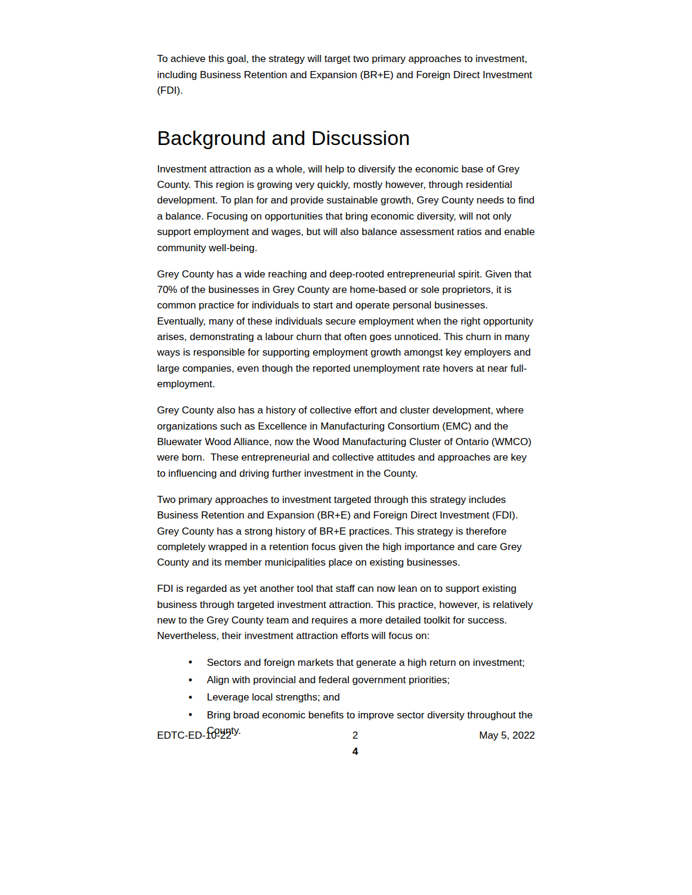To achieve this goal, the strategy will target two primary approaches to investment, including Business Retention and Expansion (BR+E) and Foreign Direct Investment (FDI).
Background and Discussion
Investment attraction as a whole, will help to diversify the economic base of Grey County. This region is growing very quickly, mostly however, through residential development. To plan for and provide sustainable growth, Grey County needs to find a balance. Focusing on opportunities that bring economic diversity, will not only support employment and wages, but will also balance assessment ratios and enable community well-being.
Grey County has a wide reaching and deep-rooted entrepreneurial spirit. Given that 70% of the businesses in Grey County are home-based or sole proprietors, it is common practice for individuals to start and operate personal businesses. Eventually, many of these individuals secure employment when the right opportunity arises, demonstrating a labour churn that often goes unnoticed. This churn in many ways is responsible for supporting employment growth amongst key employers and large companies, even though the reported unemployment rate hovers at near full-employment.
Grey County also has a history of collective effort and cluster development, where organizations such as Excellence in Manufacturing Consortium (EMC) and the Bluewater Wood Alliance, now the Wood Manufacturing Cluster of Ontario (WMCO) were born. These entrepreneurial and collective attitudes and approaches are key to influencing and driving further investment in the County.
Two primary approaches to investment targeted through this strategy includes Business Retention and Expansion (BR+E) and Foreign Direct Investment (FDI). Grey County has a strong history of BR+E practices. This strategy is therefore completely wrapped in a retention focus given the high importance and care Grey County and its member municipalities place on existing businesses.
FDI is regarded as yet another tool that staff can now lean on to support existing business through targeted investment attraction. This practice, however, is relatively new to the Grey County team and requires a more detailed toolkit for success. Nevertheless, their investment attraction efforts will focus on:
Sectors and foreign markets that generate a high return on investment;
Align with provincial and federal government priorities;
Leverage local strengths; and
Bring broad economic benefits to improve sector diversity throughout the County.
EDTC-ED-10-22
2 4
May 5, 2022